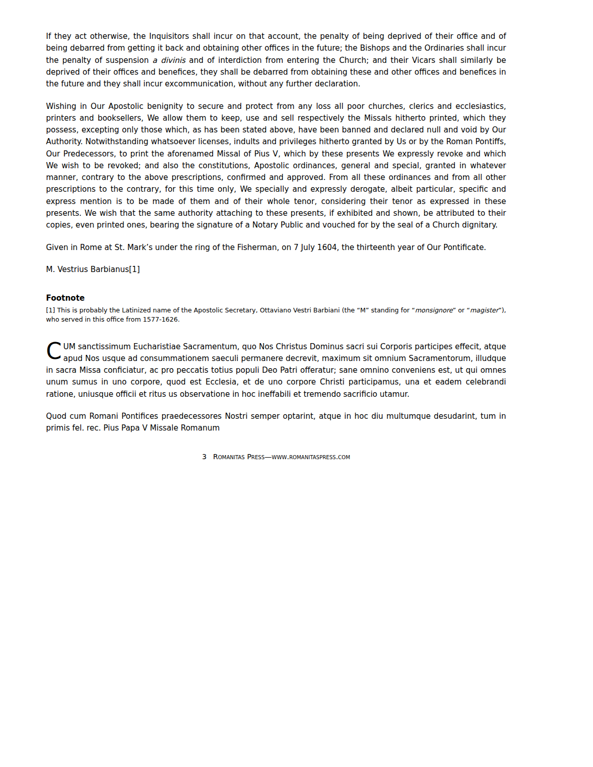If they act otherwise, the Inquisitors shall incur on that account, the penalty of being deprived of their office and of being debarred from getting it back and obtaining other offices in the future; the Bishops and the Ordinaries shall incur the penalty of suspension a divinis and of interdiction from entering the Church; and their Vicars shall similarly be deprived of their offices and benefices, they shall be debarred from obtaining these and other offices and benefices in the future and they shall incur excommunication, without any further declaration.
Wishing in Our Apostolic benignity to secure and protect from any loss all poor churches, clerics and ecclesiastics, printers and booksellers, We allow them to keep, use and sell respectively the Missals hitherto printed, which they possess, excepting only those which, as has been stated above, have been banned and declared null and void by Our Authority. Notwithstanding whatsoever licenses, indults and privileges hitherto granted by Us or by the Roman Pontiffs, Our Predecessors, to print the aforenamed Missal of Pius V, which by these presents We expressly revoke and which We wish to be revoked; and also the constitutions, Apostolic ordinances, general and special, granted in whatever manner, contrary to the above prescriptions, confirmed and approved. From all these ordinances and from all other prescriptions to the contrary, for this time only, We specially and expressly derogate, albeit particular, specific and express mention is to be made of them and of their whole tenor, considering their tenor as expressed in these presents. We wish that the same authority attaching to these presents, if exhibited and shown, be attributed to their copies, even printed ones, bearing the signature of a Notary Public and vouched for by the seal of a Church dignitary.
Given in Rome at St. Mark’s under the ring of the Fisherman, on 7 July 1604, the thirteenth year of Our Pontificate.
M. Vestrius Barbianus[1]
Footnote
[1] This is probably the Latinized name of the Apostolic Secretary, Ottaviano Vestri Barbiani (the “M” standing for “monsignore” or “magister”), who served in this office from 1577-1626.
CUM sanctissimum Eucharistiae Sacramentum, quo Nos Christus Dominus sacri sui Corporis participes effecit, atque apud Nos usque ad consummationem saeculi permanere decrevit, maximum sit omnium Sacramentorum, illudque in sacra Missa conficiatur, ac pro peccatis totius populi Deo Patri offeratur; sane omnino conveniens est, ut qui omnes unum sumus in uno corpore, quod est Ecclesia, et de uno corpore Christi participamus, una et eadem celebrandi ratione, uniusque officii et ritus us observatione in hoc ineffabili et tremendo sacrificio utamur.
Quod cum Romani Pontifices praedecessores Nostri semper optarint, atque in hoc diu multumque desudarint, tum in primis fel. rec. Pius Papa V Missale Romanum
3 Romanitas Press—www.romanitaspress.com